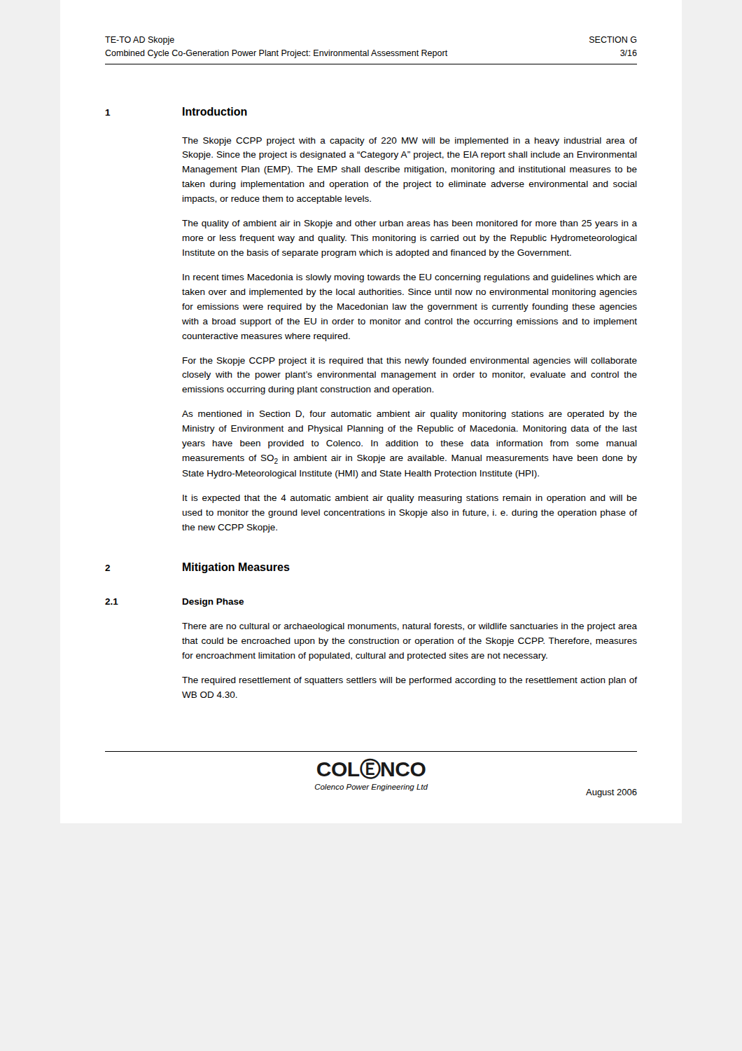TE-TO AD Skopje
SECTION G
Combined Cycle Co-Generation Power Plant Project: Environmental Assessment Report
3/16
1
Introduction
The Skopje CCPP project with a capacity of 220 MW will be implemented in a heavy industrial area of Skopje. Since the project is designated a “Category A” project, the EIA report shall include an Environmental Management Plan (EMP). The EMP shall describe mitigation, monitoring and institutional measures to be taken during implementation and operation of the project to eliminate adverse environmental and social impacts, or reduce them to acceptable levels.
The quality of ambient air in Skopje and other urban areas has been monitored for more than 25 years in a more or less frequent way and quality. This monitoring is carried out by the Republic Hydrometeorological Institute on the basis of separate program which is adopted and financed by the Government.
In recent times Macedonia is slowly moving towards the EU concerning regulations and guidelines which are taken over and implemented by the local authorities. Since until now no environmental monitoring agencies for emissions were required by the Macedonian law the government is currently founding these agencies with a broad support of the EU in order to monitor and control the occurring emissions and to implement counteractive measures where required.
For the Skopje CCPP project it is required that this newly founded environmental agencies will collaborate closely with the power plant’s environmental management in order to monitor, evaluate and control the emissions occurring during plant construction and operation.
As mentioned in Section D, four automatic ambient air quality monitoring stations are operated by the Ministry of Environment and Physical Planning of the Republic of Macedonia. Monitoring data of the last years have been provided to Colenco. In addition to these data information from some manual measurements of SO2 in ambient air in Skopje are available. Manual measurements have been done by State Hydro-Meteorological Institute (HMI) and State Health Protection Institute (HPI).
It is expected that the 4 automatic ambient air quality measuring stations remain in operation and will be used to monitor the ground level concentrations in Skopje also in future, i. e. during the operation phase of the new CCPP Skopje.
2
Mitigation Measures
2.1
Design Phase
There are no cultural or archaeological monuments, natural forests, or wildlife sanctuaries in the project area that could be encroached upon by the construction or operation of the Skopje CCPP. Therefore, measures for encroachment limitation of populated, cultural and protected sites are not necessary.
The required resettlement of squatters settlers will be performed according to the resettlement action plan of WB OD 4.30.
COLⒺNCO
Colenco Power Engineering Ltd
August 2006